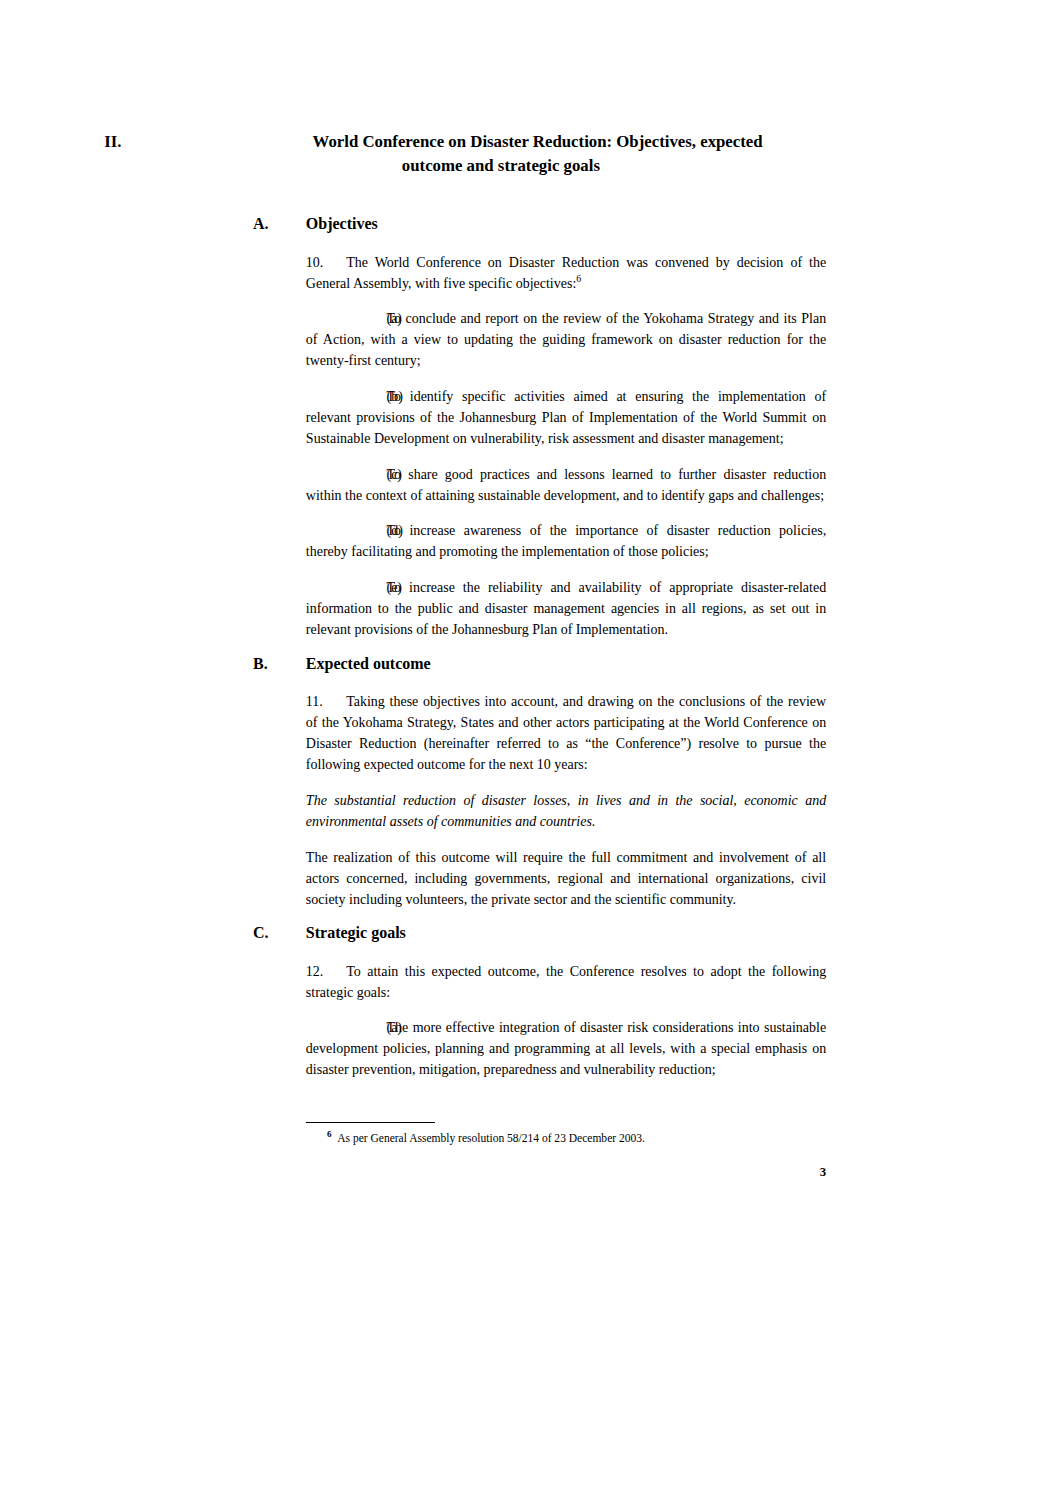II. World Conference on Disaster Reduction: Objectives, expected outcome and strategic goals
A. Objectives
10. The World Conference on Disaster Reduction was convened by decision of the General Assembly, with five specific objectives:6
(a) To conclude and report on the review of the Yokohama Strategy and its Plan of Action, with a view to updating the guiding framework on disaster reduction for the twenty-first century;
(b) To identify specific activities aimed at ensuring the implementation of relevant provisions of the Johannesburg Plan of Implementation of the World Summit on Sustainable Development on vulnerability, risk assessment and disaster management;
(c) To share good practices and lessons learned to further disaster reduction within the context of attaining sustainable development, and to identify gaps and challenges;
(d) To increase awareness of the importance of disaster reduction policies, thereby facilitating and promoting the implementation of those policies;
(e) To increase the reliability and availability of appropriate disaster-related information to the public and disaster management agencies in all regions, as set out in relevant provisions of the Johannesburg Plan of Implementation.
B. Expected outcome
11. Taking these objectives into account, and drawing on the conclusions of the review of the Yokohama Strategy, States and other actors participating at the World Conference on Disaster Reduction (hereinafter referred to as “the Conference”) resolve to pursue the following expected outcome for the next 10 years:
The substantial reduction of disaster losses, in lives and in the social, economic and environmental assets of communities and countries.
The realization of this outcome will require the full commitment and involvement of all actors concerned, including governments, regional and international organizations, civil society including volunteers, the private sector and the scientific community.
C. Strategic goals
12. To attain this expected outcome, the Conference resolves to adopt the following strategic goals:
(a) The more effective integration of disaster risk considerations into sustainable development policies, planning and programming at all levels, with a special emphasis on disaster prevention, mitigation, preparedness and vulnerability reduction;
6 As per General Assembly resolution 58/214 of 23 December 2003.
3